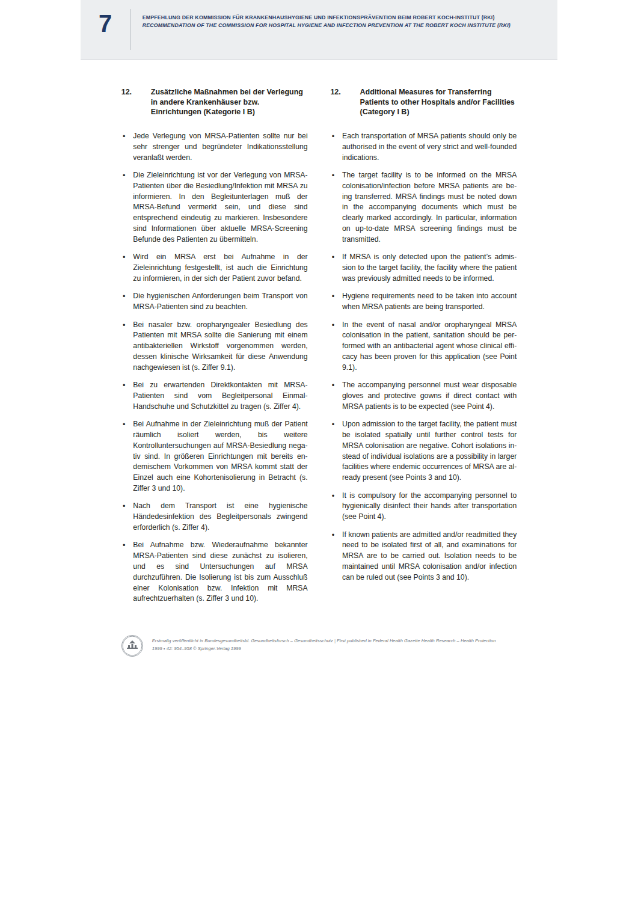7
Empfehlung der Kommission für Krankenhaushygiene und Infektionsprävention beim Robert Koch-Institut (RKI)
Recommendation of the Commission for Hospital Hygiene and Infection Prevention at the Robert Koch Institute (RKI)
12. Zusätzliche Maßnahmen bei der Verlegung in andere Krankenhäuser bzw. Einrichtungen (Kategorie I B)
Jede Verlegung von MRSA-Patienten sollte nur bei sehr strenger und begründeter Indikationsstellung veranlaßt werden.
Die Zieleinrichtung ist vor der Verlegung von MRSA-Patienten über die Besiedlung/Infektion mit MRSA zu informieren. In den Begleitunterlagen muß der MRSA-Befund vermerkt sein, und diese sind entsprechend eindeutig zu markieren. Insbesondere sind Informationen über aktuelle MRSA-Screening Befunde des Patienten zu übermitteln.
Wird ein MRSA erst bei Aufnahme in der Zieleinrichtung festgestellt, ist auch die Einrichtung zu informieren, in der sich der Patient zuvor befand.
Die hygienischen Anforderungen beim Transport von MRSA-Patienten sind zu beachten.
Bei nasaler bzw. oropharyngealer Besiedlung des Patienten mit MRSA sollte die Sanierung mit einem antibakteriellen Wirkstoff vorgenommen werden, dessen klinische Wirksamkeit für diese Anwendung nachgewiesen ist (s. Ziffer 9.1).
Bei zu erwartenden Direktkontakten mit MRSA-Patienten sind vom Begleitpersonal Einmal-Handschuhe und Schutzkittel zu tragen (s. Ziffer 4).
Bei Aufnahme in der Zieleinrichtung muß der Patient räumlich isoliert werden, bis weitere Kontrolluntersuchungen auf MRSA-Besiedlung negativ sind. In größeren Einrichtungen mit bereits endemischem Vorkommen von MRSA kommt statt der Einzel auch eine Kohortenisolierung in Betracht (s. Ziffer 3 und 10).
Nach dem Transport ist eine hygienische Händedesinfektion des Begleitpersonals zwingend erforderlich (s. Ziffer 4).
Bei Aufnahme bzw. Wiederaufnahme bekannter MRSA-Patienten sind diese zunächst zu isolieren, und es sind Untersuchungen auf MRSA durchzuführen. Die Isolierung ist bis zum Ausschluß einer Kolonisation bzw. Infektion mit MRSA aufrechtzuerhalten (s. Ziffer 3 und 10).
12. Additional Measures for Transferring Patients to other Hospitals and/or Facilities (Category I B)
Each transportation of MRSA patients should only be authorised in the event of very strict and well-founded indications.
The target facility is to be informed on the MRSA colonisation/infection before MRSA patients are being transferred. MRSA findings must be noted down in the accompanying documents which must be clearly marked accordingly. In particular, information on up-to-date MRSA screening findings must be transmitted.
If MRSA is only detected upon the patient’s admission to the target facility, the facility where the patient was previously admitted needs to be informed.
Hygiene requirements need to be taken into account when MRSA patients are being transported.
In the event of nasal and/or oropharyngeal MRSA colonisation in the patient, sanitation should be performed with an antibacterial agent whose clinical efficacy has been proven for this application (see Point 9.1).
The accompanying personnel must wear disposable gloves and protective gowns if direct contact with MRSA patients is to be expected (see Point 4).
Upon admission to the target facility, the patient must be isolated spatially until further control tests for MRSA colonisation are negative. Cohort isolations instead of individual isolations are a possibility in larger facilities where endemic occurrences of MRSA are already present (see Points 3 and 10).
It is compulsory for the accompanying personnel to hygienically disinfect their hands after transportation (see Point 4).
If known patients are admitted and/or readmitted they need to be isolated first of all, and examinations for MRSA are to be carried out. Isolation needs to be maintained until MRSA colonisation and/or infection can be ruled out (see Points 3 and 10).
Erstmalig veröffentlicht in Bundesgesundheitsbl. Gesundheitsforsch – Gesundheitsschutz | First published in Federal Health Gazette Health Research – Health Protection
1999 • 42: 954–958 © Springer-Verlag 1999